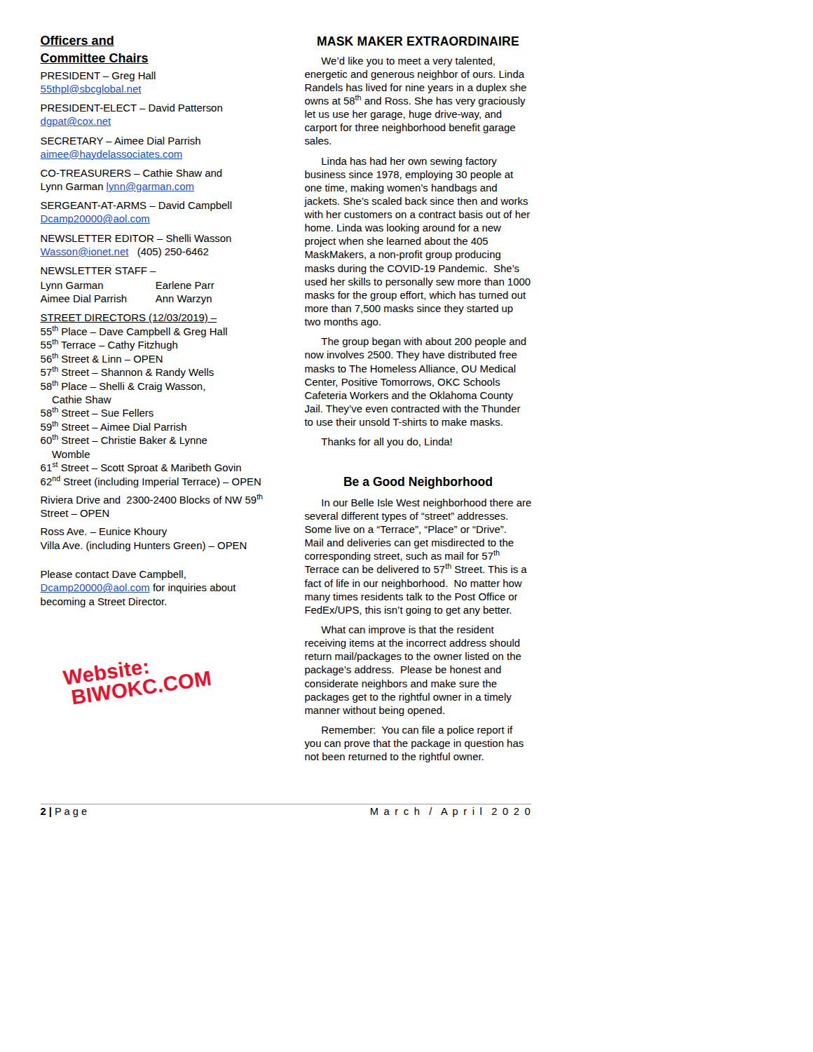Officers and
Committee Chairs
PRESIDENT – Greg Hall
55thpl@sbcglobal.net
PRESIDENT-ELECT – David Patterson
dgpat@cox.net
SECRETARY – Aimee Dial Parrish
aimee@haydelassociates.com
CO-TREASURERS – Cathie Shaw and
Lynn Garman lynn@garman.com
SERGEANT-AT-ARMS – David Campbell
Dcamp20000@aol.com
NEWSLETTER EDITOR – Shelli Wasson
Wasson@ionet.net (405) 250-6462
NEWSLETTER STAFF –
Lynn Garman
Earlene Parr
Aimee Dial Parrish
Ann Warzyn
STREET DIRECTORS (12/03/2019) –
55th Place – Dave Campbell & Greg Hall
55th Terrace – Cathy Fitzhugh
56th Street & Linn – OPEN
57th Street – Shannon & Randy Wells
58th Place – Shelli & Craig Wasson,
Cathie Shaw
58th Street – Sue Fellers
59th Street – Aimee Dial Parrish
60th Street – Christie Baker & Lynne
Womble
61st Street – Scott Sproat & Maribeth Govin
62nd Street (including Imperial Terrace) – OPEN
Riviera Drive and 2300-2400 Blocks of NW 59th Street – OPEN
Ross Ave. – Eunice Khoury
Villa Ave. (including Hunters Green) – OPEN
Please contact Dave Campbell, Dcamp20000@aol.com for inquiries about becoming a Street Director.
Website: BIWOKC.COM
MASK MAKER EXTRAORDINAIRE
We’d like you to meet a very talented, energetic and generous neighbor of ours. Linda Randels has lived for nine years in a duplex she owns at 58th and Ross. She has very graciously let us use her garage, huge drive-way, and carport for three neighborhood benefit garage sales.
Linda has had her own sewing factory business since 1978, employing 30 people at one time, making women’s handbags and jackets. She’s scaled back since then and works with her customers on a contract basis out of her home. Linda was looking around for a new project when she learned about the 405 MaskMakers, a non-profit group producing masks during the COVID-19 Pandemic. She’s used her skills to personally sew more than 1000 masks for the group effort, which has turned out more than 7,500 masks since they started up two months ago.
The group began with about 200 people and now involves 2500. They have distributed free masks to The Homeless Alliance, OU Medical Center, Positive Tomorrows, OKC Schools Cafeteria Workers and the Oklahoma County Jail. They’ve even contracted with the Thunder to use their unsold T-shirts to make masks.
Thanks for all you do, Linda!
Be a Good Neighborhood
In our Belle Isle West neighborhood there are several different types of “street” addresses. Some live on a “Terrace”, “Place” or “Drive”. Mail and deliveries can get misdirected to the corresponding street, such as mail for 57th Terrace can be delivered to 57th Street. This is a fact of life in our neighborhood. No matter how many times residents talk to the Post Office or FedEx/UPS, this isn’t going to get any better.
What can improve is that the resident receiving items at the incorrect address should return mail/packages to the owner listed on the package’s address. Please be honest and considerate neighbors and make sure the packages get to the rightful owner in a timely manner without being opened.
Remember: You can file a police report if you can prove that the package in question has not been returned to the rightful owner.
2 | P a g e
M a r c h / A p r i l 2 0 2 0